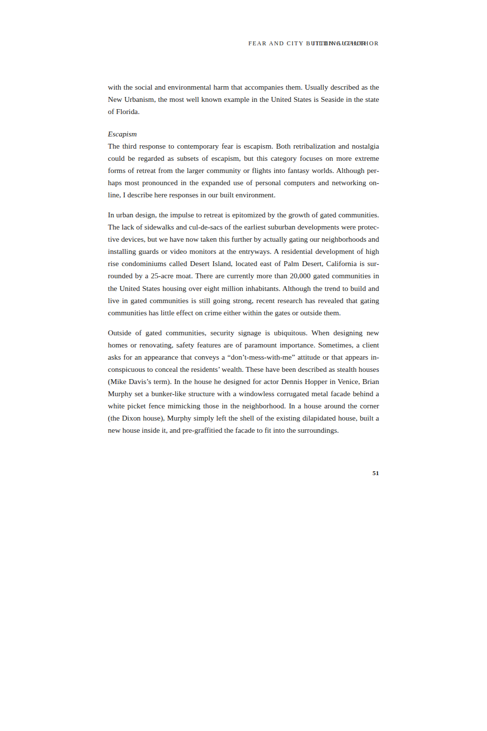FEAR AND CITY BUILDING/GAUTHOR ITTEN/AUTHOR
with the social and environmental harm that accompanies them. Usually described as the New Urbanism, the most well known example in the United States is Seaside in the state of Florida.
Escapism
The third response to contemporary fear is escapism. Both retribalization and nostalgia could be regarded as subsets of escapism, but this category focuses on more extreme forms of retreat from the larger community or flights into fantasy worlds. Although perhaps most pronounced in the expanded use of personal computers and networking on-line, I describe here responses in our built environment.
In urban design, the impulse to retreat is epitomized by the growth of gated communities. The lack of sidewalks and cul-de-sacs of the earliest suburban developments were protective devices, but we have now taken this further by actually gating our neighborhoods and installing guards or video monitors at the entryways. A residential development of high rise condominiums called Desert Island, located east of Palm Desert, California is surrounded by a 25-acre moat. There are currently more than 20,000 gated communities in the United States housing over eight million inhabitants. Although the trend to build and live in gated communities is still going strong, recent research has revealed that gating communities has little effect on crime either within the gates or outside them.
Outside of gated communities, security signage is ubiquitous. When designing new homes or renovating, safety features are of paramount importance. Sometimes, a client asks for an appearance that conveys a “don’t-mess-with-me” attitude or that appears inconspicuous to conceal the residents’ wealth. These have been described as stealth houses (Mike Davis’s term). In the house he designed for actor Dennis Hopper in Venice, Brian Murphy set a bunker-like structure with a windowless corrugated metal facade behind a white picket fence mimicking those in the neighborhood. In a house around the corner (the Dixon house), Murphy simply left the shell of the existing dilapidated house, built a new house inside it, and pre-graffitied the facade to fit into the surroundings.
51